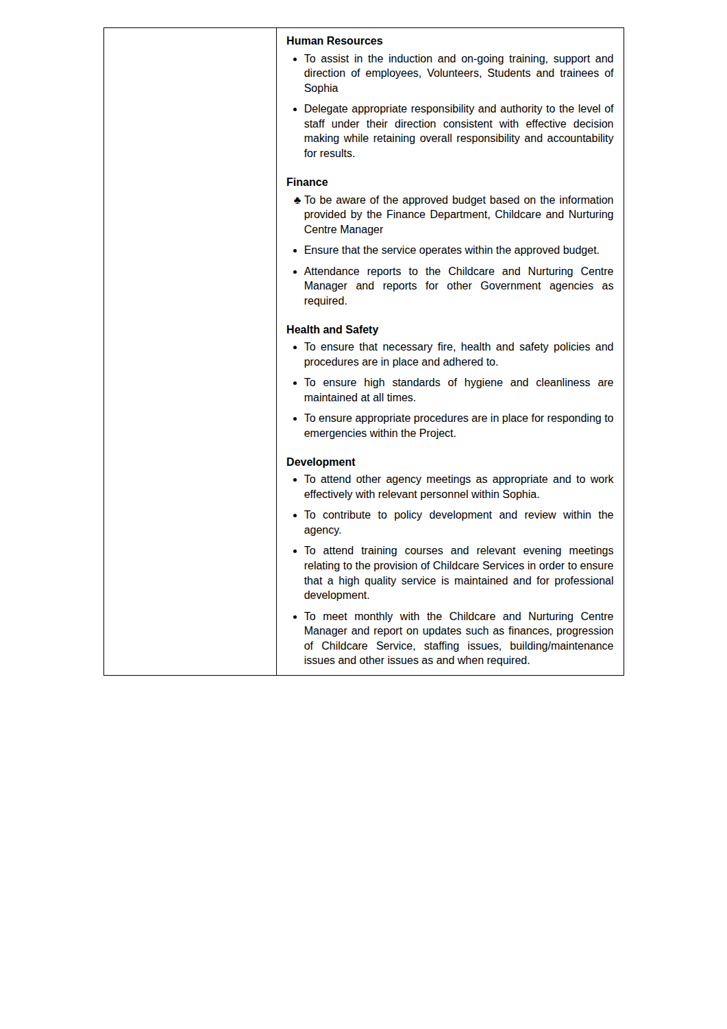| | Human Resources To assist in the induction and on-going training, support and direction of employees, Volunteers, Students and trainees of Sophia Delegate appropriate responsibility and authority to the level of staff under their direction consistent with effective decision making while retaining overall responsibility and accountability for results. Finance To be aware of the approved budget based on the information provided by the Finance Department, Childcare and Nurturing Centre Manager Ensure that the service operates within the approved budget. Attendance reports to the Childcare and Nurturing Centre Manager and reports for other Government agencies as required. Health and Safety To ensure that necessary fire, health and safety policies and procedures are in place and adhered to. To ensure high standards of hygiene and cleanliness are maintained at all times. To ensure appropriate procedures are in place for responding to emergencies within the Project. Development To attend other agency meetings as appropriate and to work effectively with relevant personnel within Sophia. To contribute to policy development and review within the agency. To attend training courses and relevant evening meetings relating to the provision of Childcare Services in order to ensure that a high quality service is maintained and for professional development. To meet monthly with the Childcare and Nurturing Centre Manager and report on updates such as finances, progression of Childcare Service, staffing issues, building/maintenance issues and other issues as and when required. |